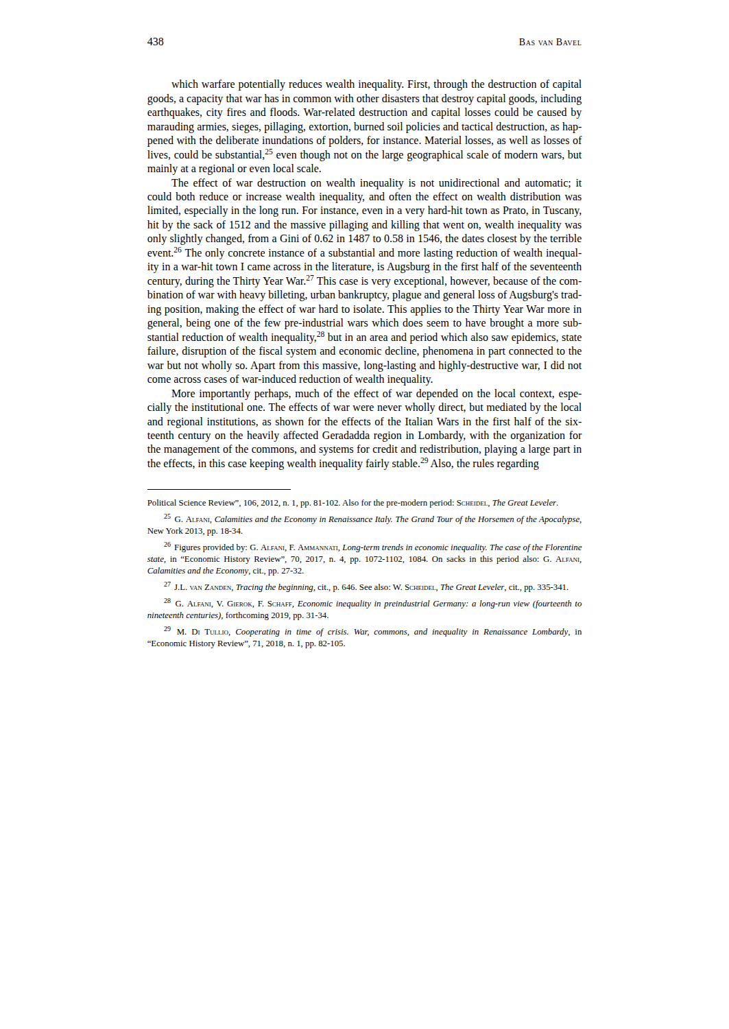438 Bas van Bavel
which warfare potentially reduces wealth inequality. First, through the destruction of capital goods, a capacity that war has in common with other disasters that destroy capital goods, including earthquakes, city fires and floods. War-related destruction and capital losses could be caused by marauding armies, sieges, pillaging, extortion, burned soil policies and tactical destruction, as happened with the deliberate inundations of polders, for instance. Material losses, as well as losses of lives, could be substantial,25 even though not on the large geographical scale of modern wars, but mainly at a regional or even local scale.
The effect of war destruction on wealth inequality is not unidirectional and automatic; it could both reduce or increase wealth inequality, and often the effect on wealth distribution was limited, especially in the long run. For instance, even in a very hard-hit town as Prato, in Tuscany, hit by the sack of 1512 and the massive pillaging and killing that went on, wealth inequality was only slightly changed, from a Gini of 0.62 in 1487 to 0.58 in 1546, the dates closest by the terrible event.26 The only concrete instance of a substantial and more lasting reduction of wealth inequality in a war-hit town I came across in the literature, is Augsburg in the first half of the seventeenth century, during the Thirty Year War.27 This case is very exceptional, however, because of the combination of war with heavy billeting, urban bankruptcy, plague and general loss of Augsburg's trading position, making the effect of war hard to isolate. This applies to the Thirty Year War more in general, being one of the few pre-industrial wars which does seem to have brought a more substantial reduction of wealth inequality,28 but in an area and period which also saw epidemics, state failure, disruption of the fiscal system and economic decline, phenomena in part connected to the war but not wholly so. Apart from this massive, long-lasting and highly-destructive war, I did not come across cases of war-induced reduction of wealth inequality.
More importantly perhaps, much of the effect of war depended on the local context, especially the institutional one. The effects of war were never wholly direct, but mediated by the local and regional institutions, as shown for the effects of the Italian Wars in the first half of the sixteenth century on the heavily affected Geradadda region in Lombardy, with the organization for the management of the commons, and systems for credit and redistribution, playing a large part in the effects, in this case keeping wealth inequality fairly stable.29 Also, the rules regarding
Political Science Review”, 106, 2012, n. 1, pp. 81-102. Also for the pre-modern period: Scheidel, The Great Leveler.
25 G. Alfani, Calamities and the Economy in Renaissance Italy. The Grand Tour of the Horsemen of the Apocalypse, New York 2013, pp. 18-34.
26 Figures provided by: G. Alfani, F. Ammannati, Long-term trends in economic inequality. The case of the Florentine state, in “Economic History Review”, 70, 2017, n. 4, pp. 1072-1102, 1084. On sacks in this period also: G. Alfani, Calamities and the Economy, cit., pp. 27-32.
27 J.L. van Zanden, Tracing the beginning, cit., p. 646. See also: W. Scheidel, The Great Leveler, cit., pp. 335-341.
28 G. Alfani, V. Gierok, F. Schaff, Economic inequality in preindustrial Germany: a long-run view (fourteenth to nineteenth centuries), forthcoming 2019, pp. 31-34.
29 M. Di Tullio, Cooperating in time of crisis. War, commons, and inequality in Renaissance Lombardy, in “Economic History Review”, 71, 2018, n. 1, pp. 82-105.